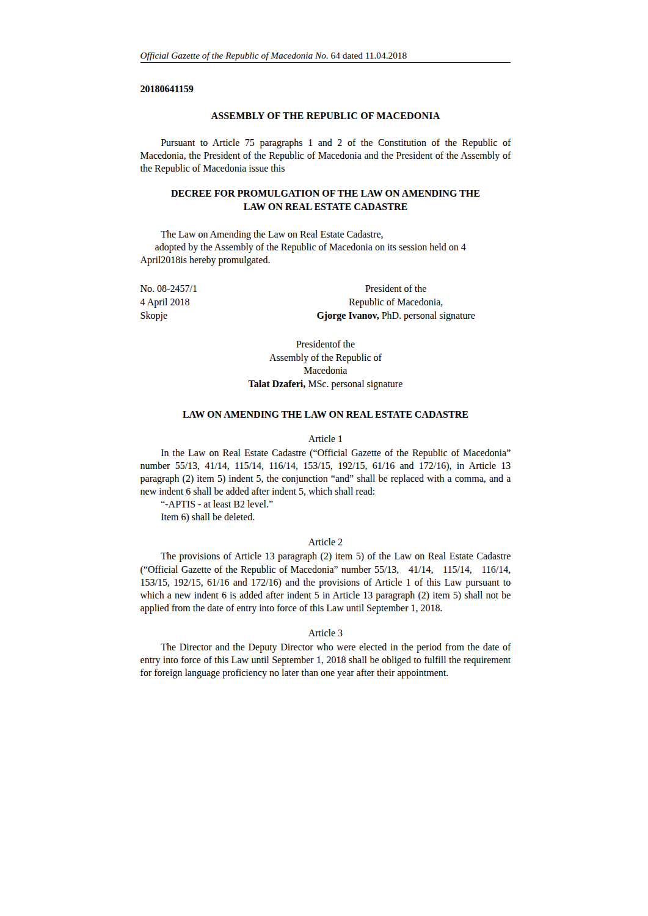Official Gazette of the Republic of Macedonia No. 64 dated 11.04.2018
20180641159
ASSEMBLY OF THE REPUBLIC OF MACEDONIA
Pursuant to Article 75 paragraphs 1 and 2 of the Constitution of the Republic of Macedonia, the President of the Republic of Macedonia and the President of the Assembly of the Republic of Macedonia issue this
DECREE FOR PROMULGATION OF THE LAW ON AMENDING THE
LAW ON REAL ESTATE CADASTRE
The Law on Amending the Law on Real Estate Cadastre,
adopted by the Assembly of the Republic of Macedonia on its session held on 4 April2018is hereby promulgated.
| No. 08-2457/1 | President of the |
| 4 April 2018 | Republic of Macedonia, |
| Skopje | Gjorge Ivanov, PhD. personal signature |
Presidentof the
Assembly of the Republic of
Macedonia
Talat Dzaferi, MSc. personal signature
LAW ON AMENDING THE LAW ON REAL ESTATE CADASTRE
Article 1
In the Law on Real Estate Cadastre (“Official Gazette of the Republic of Macedonia” number 55/13, 41/14, 115/14, 116/14, 153/15, 192/15, 61/16 and 172/16), in Article 13 paragraph (2) item 5) indent 5, the conjunction “and” shall be replaced with a comma, and a new indent 6 shall be added after indent 5, which shall read:
“-APTIS - at least B2 level.”
Item 6) shall be deleted.
Article 2
The provisions of Article 13 paragraph (2) item 5) of the Law on Real Estate Cadastre (“Official Gazette of the Republic of Macedonia” number 55/13, 41/14, 115/14, 116/14, 153/15, 192/15, 61/16 and 172/16) and the provisions of Article 1 of this Law pursuant to which a new indent 6 is added after indent 5 in Article 13 paragraph (2) item 5) shall not be applied from the date of entry into force of this Law until September 1, 2018.
Article 3
The Director and the Deputy Director who were elected in the period from the date of entry into force of this Law until September 1, 2018 shall be obliged to fulfill the requirement for foreign language proficiency no later than one year after their appointment.